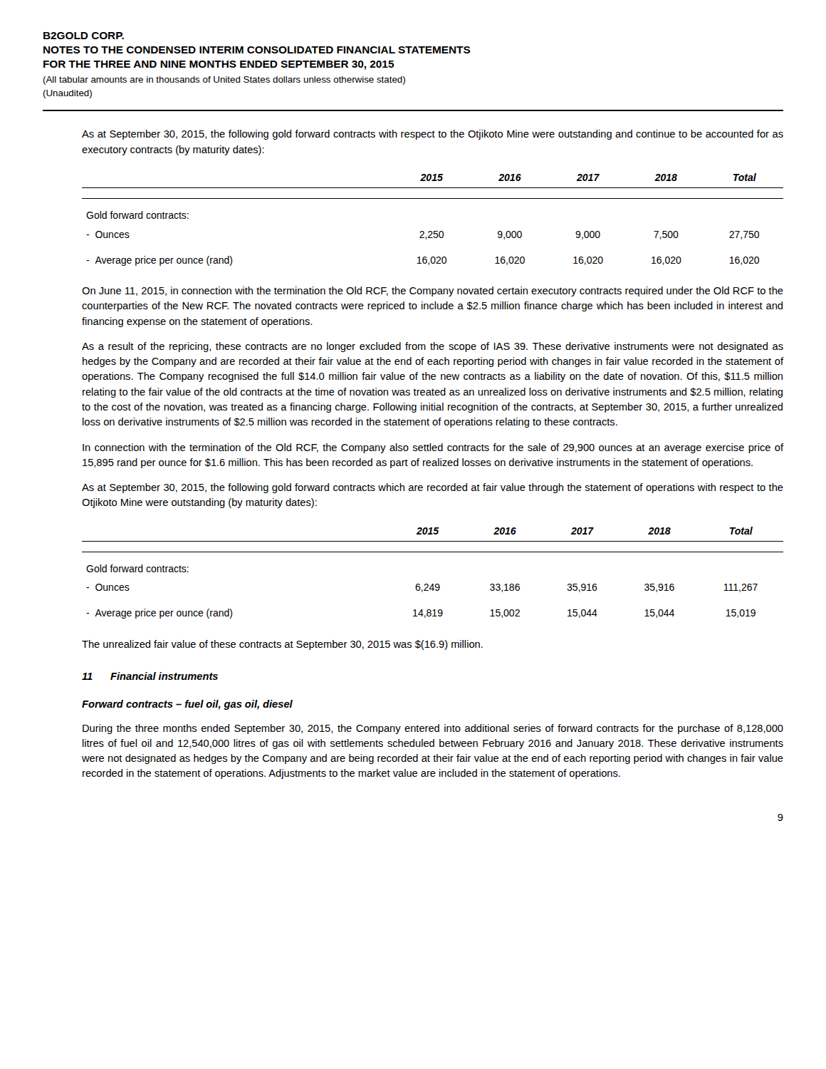B2GOLD CORP.
NOTES TO THE CONDENSED INTERIM CONSOLIDATED FINANCIAL STATEMENTS
FOR THE THREE AND NINE MONTHS ENDED SEPTEMBER 30, 2015
(All tabular amounts are in thousands of United States dollars unless otherwise stated)
(Unaudited)
As at September 30, 2015, the following gold forward contracts with respect to the Otjikoto Mine were outstanding and continue to be accounted for as executory contracts (by maturity dates):
| | 2015 | 2016 | 2017 | 2018 | Total |
| --- | --- | --- | --- | --- | --- |
| Gold forward contracts: | | | | | |
| - Ounces | 2,250 | 9,000 | 9,000 | 7,500 | 27,750 |
| - Average price per ounce (rand) | 16,020 | 16,020 | 16,020 | 16,020 | 16,020 |
On June 11, 2015, in connection with the termination the Old RCF, the Company novated certain executory contracts required under the Old RCF to the counterparties of the New RCF. The novated contracts were repriced to include a $2.5 million finance charge which has been included in interest and financing expense on the statement of operations.
As a result of the repricing, these contracts are no longer excluded from the scope of IAS 39. These derivative instruments were not designated as hedges by the Company and are recorded at their fair value at the end of each reporting period with changes in fair value recorded in the statement of operations. The Company recognised the full $14.0 million fair value of the new contracts as a liability on the date of novation. Of this, $11.5 million relating to the fair value of the old contracts at the time of novation was treated as an unrealized loss on derivative instruments and $2.5 million, relating to the cost of the novation, was treated as a financing charge. Following initial recognition of the contracts, at September 30, 2015, a further unrealized loss on derivative instruments of $2.5 million was recorded in the statement of operations relating to these contracts.
In connection with the termination of the Old RCF, the Company also settled contracts for the sale of 29,900 ounces at an average exercise price of 15,895 rand per ounce for $1.6 million. This has been recorded as part of realized losses on derivative instruments in the statement of operations.
As at September 30, 2015, the following gold forward contracts which are recorded at fair value through the statement of operations with respect to the Otjikoto Mine were outstanding (by maturity dates):
| | 2015 | 2016 | 2017 | 2018 | Total |
| --- | --- | --- | --- | --- | --- |
| Gold forward contracts: | | | | | |
| - Ounces | 6,249 | 33,186 | 35,916 | 35,916 | 111,267 |
| - Average price per ounce (rand) | 14,819 | 15,002 | 15,044 | 15,044 | 15,019 |
The unrealized fair value of these contracts at September 30, 2015 was $(16.9) million.
11 Financial instruments
Forward contracts – fuel oil, gas oil, diesel
During the three months ended September 30, 2015, the Company entered into additional series of forward contracts for the purchase of 8,128,000 litres of fuel oil and 12,540,000 litres of gas oil with settlements scheduled between February 2016 and January 2018. These derivative instruments were not designated as hedges by the Company and are being recorded at their fair value at the end of each reporting period with changes in fair value recorded in the statement of operations. Adjustments to the market value are included in the statement of operations.
9